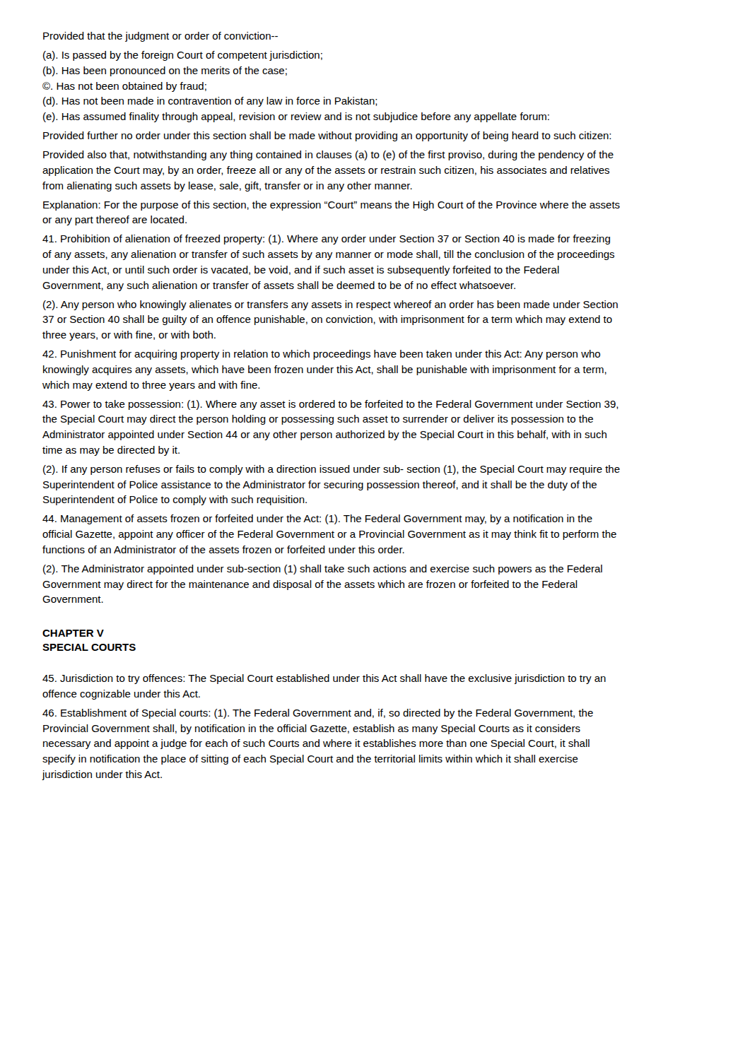Provided that the judgment or order of conviction--
(a). Is passed by the foreign Court of competent jurisdiction;
(b). Has been pronounced on the merits of the case;
©. Has not been obtained by fraud;
(d). Has not been made in contravention of any law in force in Pakistan;
(e). Has assumed finality through appeal, revision or review and is not subjudice before any appellate forum:
Provided further no order under this section shall be made without providing an opportunity of being heard to such citizen:
Provided also that, notwithstanding any thing contained in clauses (a) to (e) of the first proviso, during the pendency of the application the Court may, by an order, freeze all or any of the assets or restrain such citizen, his associates and relatives from alienating such assets by lease, sale, gift, transfer or in any other manner.
Explanation: For the purpose of this section, the expression “Court” means the High Court of the Province where the assets or any part thereof are located.
41. Prohibition of alienation of freezed property: (1). Where any order under Section 37 or Section 40 is made for freezing of any assets, any alienation or transfer of such assets by any manner or mode shall, till the conclusion of the proceedings under this Act, or until such order is vacated, be void, and if such asset is subsequently forfeited to the Federal Government, any such alienation or transfer of assets shall be deemed to be of no effect whatsoever.
(2). Any person who knowingly alienates or transfers any assets in respect whereof an order has been made under Section 37 or Section 40 shall be guilty of an offence punishable, on conviction, with imprisonment for a term which may extend to three years, or with fine, or with both.
42. Punishment for acquiring property in relation to which proceedings have been taken under this Act: Any person who knowingly acquires any assets, which have been frozen under this Act, shall be punishable with imprisonment for a term, which may extend to three years and with fine.
43. Power to take possession: (1). Where any asset is ordered to be forfeited to the Federal Government under Section 39, the Special Court may direct the person holding or possessing such asset to surrender or deliver its possession to the Administrator appointed under Section 44 or any other person authorized by the Special Court in this behalf, with in such time as may be directed by it.
(2). If any person refuses or fails to comply with a direction issued under sub- section (1), the Special Court may require the Superintendent of Police assistance to the Administrator for securing possession thereof, and it shall be the duty of the Superintendent of Police to comply with such requisition.
44. Management of assets frozen or forfeited under the Act: (1). The Federal Government may, by a notification in the official Gazette, appoint any officer of the Federal Government or a Provincial Government as it may think fit to perform the functions of an Administrator of the assets frozen or forfeited under this order.
(2). The Administrator appointed under sub-section (1) shall take such actions and exercise such powers as the Federal Government may direct for the maintenance and disposal of the assets which are frozen or forfeited to the Federal Government.
CHAPTER VSPECIAL COURTS
45. Jurisdiction to try offences: The Special Court established under this Act shall have the exclusive jurisdiction to try an offence cognizable under this Act.
46. Establishment of Special courts: (1). The Federal Government and, if, so directed by the Federal Government, the Provincial Government shall, by notification in the official Gazette, establish as many Special Courts as it considers necessary and appoint a judge for each of such Courts and where it establishes more than one Special Court, it shall specify in notification the place of sitting of each Special Court and the territorial limits within which it shall exercise jurisdiction under this Act.